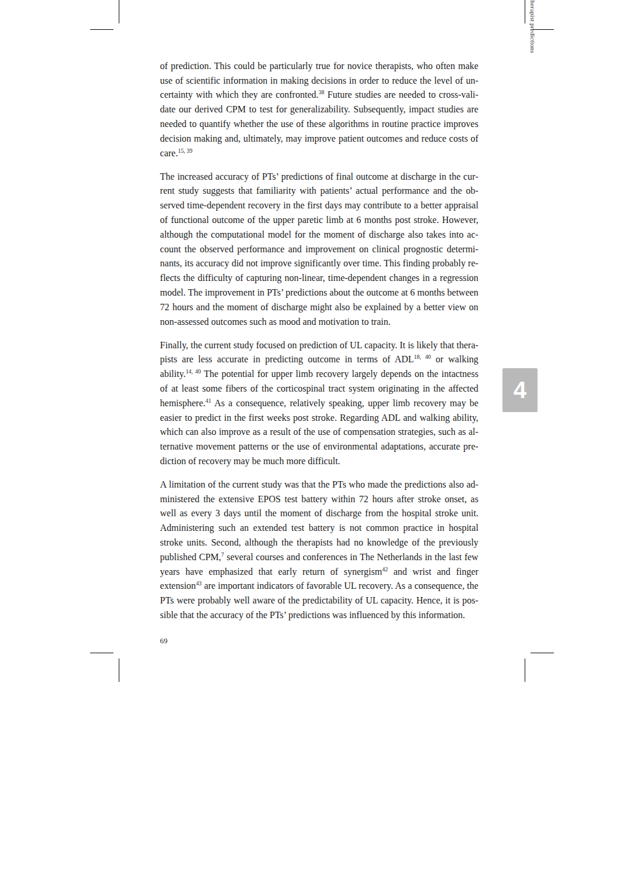Chapter 4 Accuracy of therapist predictions
4
of prediction. This could be particularly true for novice therapists, who often make use of scientific information in making decisions in order to reduce the level of uncertainty with which they are confronted.38 Future studies are needed to cross-validate our derived CPM to test for generalizability. Subsequently, impact studies are needed to quantify whether the use of these algorithms in routine practice improves decision making and, ultimately, may improve patient outcomes and reduce costs of care.15, 39
The increased accuracy of PTs’ predictions of final outcome at discharge in the current study suggests that familiarity with patients’ actual performance and the observed time-dependent recovery in the first days may contribute to a better appraisal of functional outcome of the upper paretic limb at 6 months post stroke. However, although the computational model for the moment of discharge also takes into account the observed performance and improvement on clinical prognostic determinants, its accuracy did not improve significantly over time. This finding probably reflects the difficulty of capturing non-linear, time-dependent changes in a regression model. The improvement in PTs’ predictions about the outcome at 6 months between 72 hours and the moment of discharge might also be explained by a better view on non-assessed outcomes such as mood and motivation to train.
Finally, the current study focused on prediction of UL capacity. It is likely that therapists are less accurate in predicting outcome in terms of ADL18, 40 or walking ability.14, 40 The potential for upper limb recovery largely depends on the intactness of at least some fibers of the corticospinal tract system originating in the affected hemisphere.41 As a consequence, relatively speaking, upper limb recovery may be easier to predict in the first weeks post stroke. Regarding ADL and walking ability, which can also improve as a result of the use of compensation strategies, such as alternative movement patterns or the use of environmental adaptations, accurate prediction of recovery may be much more difficult.
A limitation of the current study was that the PTs who made the predictions also administered the extensive EPOS test battery within 72 hours after stroke onset, as well as every 3 days until the moment of discharge from the hospital stroke unit. Administering such an extended test battery is not common practice in hospital stroke units. Second, although the therapists had no knowledge of the previously published CPM,7 several courses and conferences in The Netherlands in the last few years have emphasized that early return of synergism42 and wrist and finger extension43 are important indicators of favorable UL recovery. As a consequence, the PTs were probably well aware of the predictability of UL capacity. Hence, it is possible that the accuracy of the PTs’ predictions was influenced by this information.
69